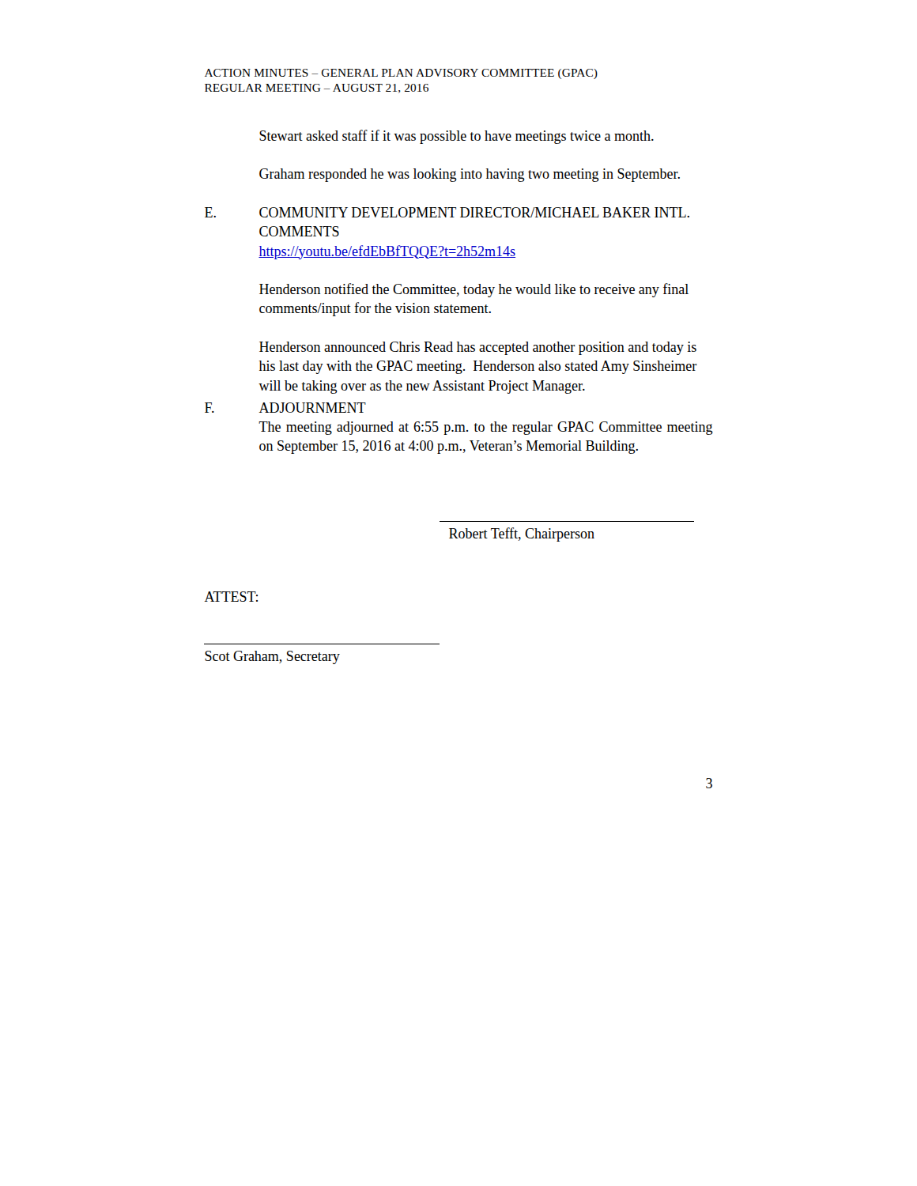ACTION MINUTES – GENERAL PLAN ADVISORY COMMITTEE (GPAC)
REGULAR MEETING – AUGUST 21, 2016
Stewart asked staff if it was possible to have meetings twice a month.
Graham responded he was looking into having two meeting in September.
E.
COMMUNITY DEVELOPMENT DIRECTOR/MICHAEL BAKER INTL.
COMMENTS
https://youtu.be/efdEbBfTQQE?t=2h52m14s
Henderson notified the Committee, today he would like to receive any final comments/input for the vision statement.
Henderson announced Chris Read has accepted another position and today is his last day with the GPAC meeting. Henderson also stated Amy Sinsheimer will be taking over as the new Assistant Project Manager.
F.
ADJOURNMENT
The meeting adjourned at 6:55 p.m. to the regular GPAC Committee meeting on September 15, 2016 at 4:00 p.m., Veteran’s Memorial Building.
Robert Tefft, Chairperson
ATTEST:
Scot Graham, Secretary
3